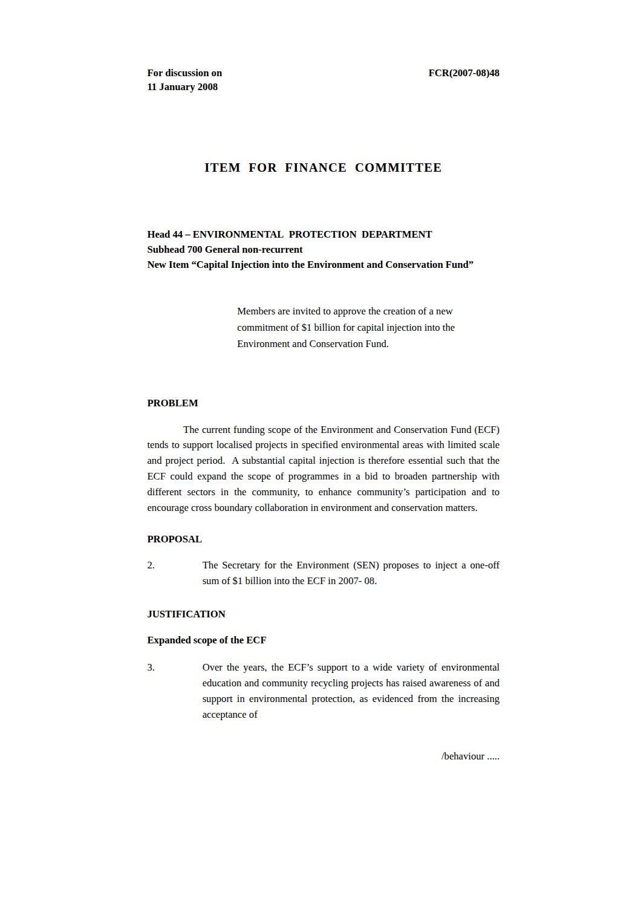For discussion on
11 January 2008
FCR(2007-08)48
ITEM FOR FINANCE COMMITTEE
Head 44 – ENVIRONMENTAL PROTECTION DEPARTMENT
Subhead 700 General non-recurrent
New Item “Capital Injection into the Environment and Conservation Fund”
Members are invited to approve the creation of a new commitment of $1 billion for capital injection into the Environment and Conservation Fund.
PROBLEM
The current funding scope of the Environment and Conservation Fund (ECF) tends to support localised projects in specified environmental areas with limited scale and project period. A substantial capital injection is therefore essential such that the ECF could expand the scope of programmes in a bid to broaden partnership with different sectors in the community, to enhance community’s participation and to encourage cross boundary collaboration in environment and conservation matters.
PROPOSAL
2. The Secretary for the Environment (SEN) proposes to inject a one-off sum of $1 billion into the ECF in 2007- 08.
JUSTIFICATION
Expanded scope of the ECF
3. Over the years, the ECF’s support to a wide variety of environmental education and community recycling projects has raised awareness of and support in environmental protection, as evidenced from the increasing acceptance of
/behaviour .....